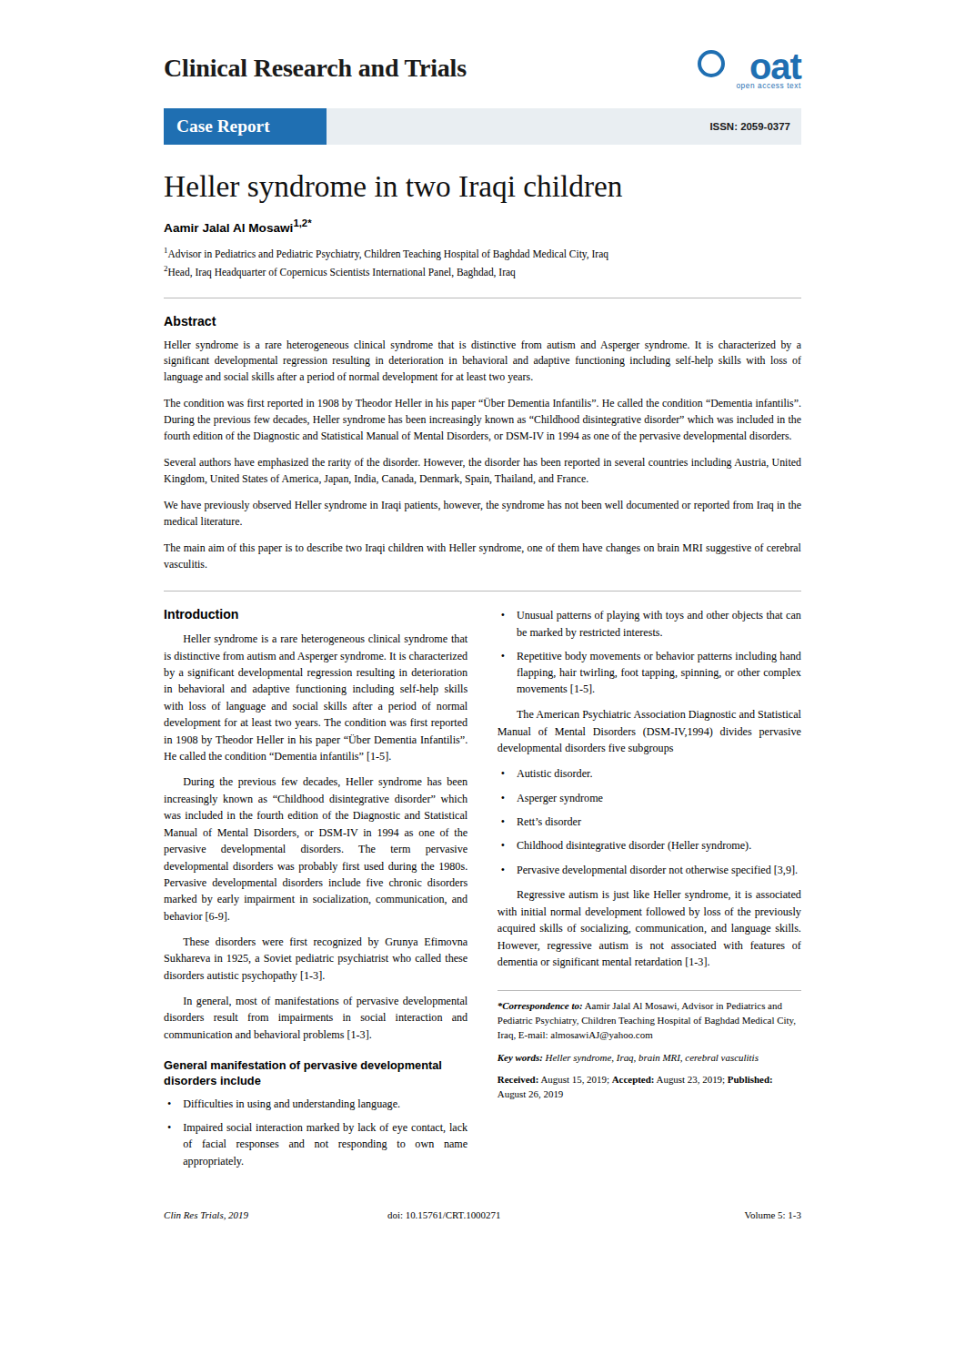Clinical Research and Trials
oat open access text
Case Report
ISSN: 2059-0377
Heller syndrome in two Iraqi children
Aamir Jalal Al Mosawi1,2*
1Advisor in Pediatrics and Pediatric Psychiatry, Children Teaching Hospital of Baghdad Medical City, Iraq
2Head, Iraq Headquarter of Copernicus Scientists International Panel, Baghdad, Iraq
Abstract
Heller syndrome is a rare heterogeneous clinical syndrome that is distinctive from autism and Asperger syndrome. It is characterized by a significant developmental regression resulting in deterioration in behavioral and adaptive functioning including self-help skills with loss of language and social skills after a period of normal development for at least two years.
The condition was first reported in 1908 by Theodor Heller in his paper “Über Dementia Infantilis”. He called the condition “Dementia infantilis”. During the previous few decades, Heller syndrome has been increasingly known as “Childhood disintegrative disorder” which was included in the fourth edition of the Diagnostic and Statistical Manual of Mental Disorders, or DSM-IV in 1994 as one of the pervasive developmental disorders.
Several authors have emphasized the rarity of the disorder. However, the disorder has been reported in several countries including Austria, United Kingdom, United States of America, Japan, India, Canada, Denmark, Spain, Thailand, and France.
We have previously observed Heller syndrome in Iraqi patients, however, the syndrome has not been well documented or reported from Iraq in the medical literature.
The main aim of this paper is to describe two Iraqi children with Heller syndrome, one of them have changes on brain MRI suggestive of cerebral vasculitis.
Introduction
Heller syndrome is a rare heterogeneous clinical syndrome that is distinctive from autism and Asperger syndrome. It is characterized by a significant developmental regression resulting in deterioration in behavioral and adaptive functioning including self-help skills with loss of language and social skills after a period of normal development for at least two years. The condition was first reported in 1908 by Theodor Heller in his paper “Über Dementia Infantilis”. He called the condition “Dementia infantilis” [1-5].
During the previous few decades, Heller syndrome has been increasingly known as “Childhood disintegrative disorder” which was included in the fourth edition of the Diagnostic and Statistical Manual of Mental Disorders, or DSM-IV in 1994 as one of the pervasive developmental disorders. The term pervasive developmental disorders was probably first used during the 1980s. Pervasive developmental disorders include five chronic disorders marked by early impairment in socialization, communication, and behavior [6-9].
These disorders were first recognized by Grunya Efimovna Sukhareva in 1925, a Soviet pediatric psychiatrist who called these disorders autistic psychopathy [1-3].
In general, most of manifestations of pervasive developmental disorders result from impairments in social interaction and communication and behavioral problems [1-3].
General manifestation of pervasive developmental disorders include
Difficulties in using and understanding language.
Impaired social interaction marked by lack of eye contact, lack of facial responses and not responding to own name appropriately.
Unusual patterns of playing with toys and other objects that can be marked by restricted interests.
Repetitive body movements or behavior patterns including hand flapping, hair twirling, foot tapping, spinning, or other complex movements [1-5].
The American Psychiatric Association Diagnostic and Statistical Manual of Mental Disorders (DSM-IV,1994) divides pervasive developmental disorders five subgroups
Autistic disorder.
Asperger syndrome
Rett’s disorder
Childhood disintegrative disorder (Heller syndrome).
Pervasive developmental disorder not otherwise specified [3,9].
Regressive autism is just like Heller syndrome, it is associated with initial normal development followed by loss of the previously acquired skills of socializing, communication, and language skills. However, regressive autism is not associated with features of dementia or significant mental retardation [1-3].
*Correspondence to: Aamir Jalal Al Mosawi, Advisor in Pediatrics and Pediatric Psychiatry, Children Teaching Hospital of Baghdad Medical City, Iraq, E-mail: almosawiAJ@yahoo.com
Key words: Heller syndrome, Iraq, brain MRI, cerebral vasculitis
Received: August 15, 2019; Accepted: August 23, 2019; Published: August 26, 2019
Clin Res Trials, 2019
doi: 10.15761/CRT.1000271
Volume 5: 1-3